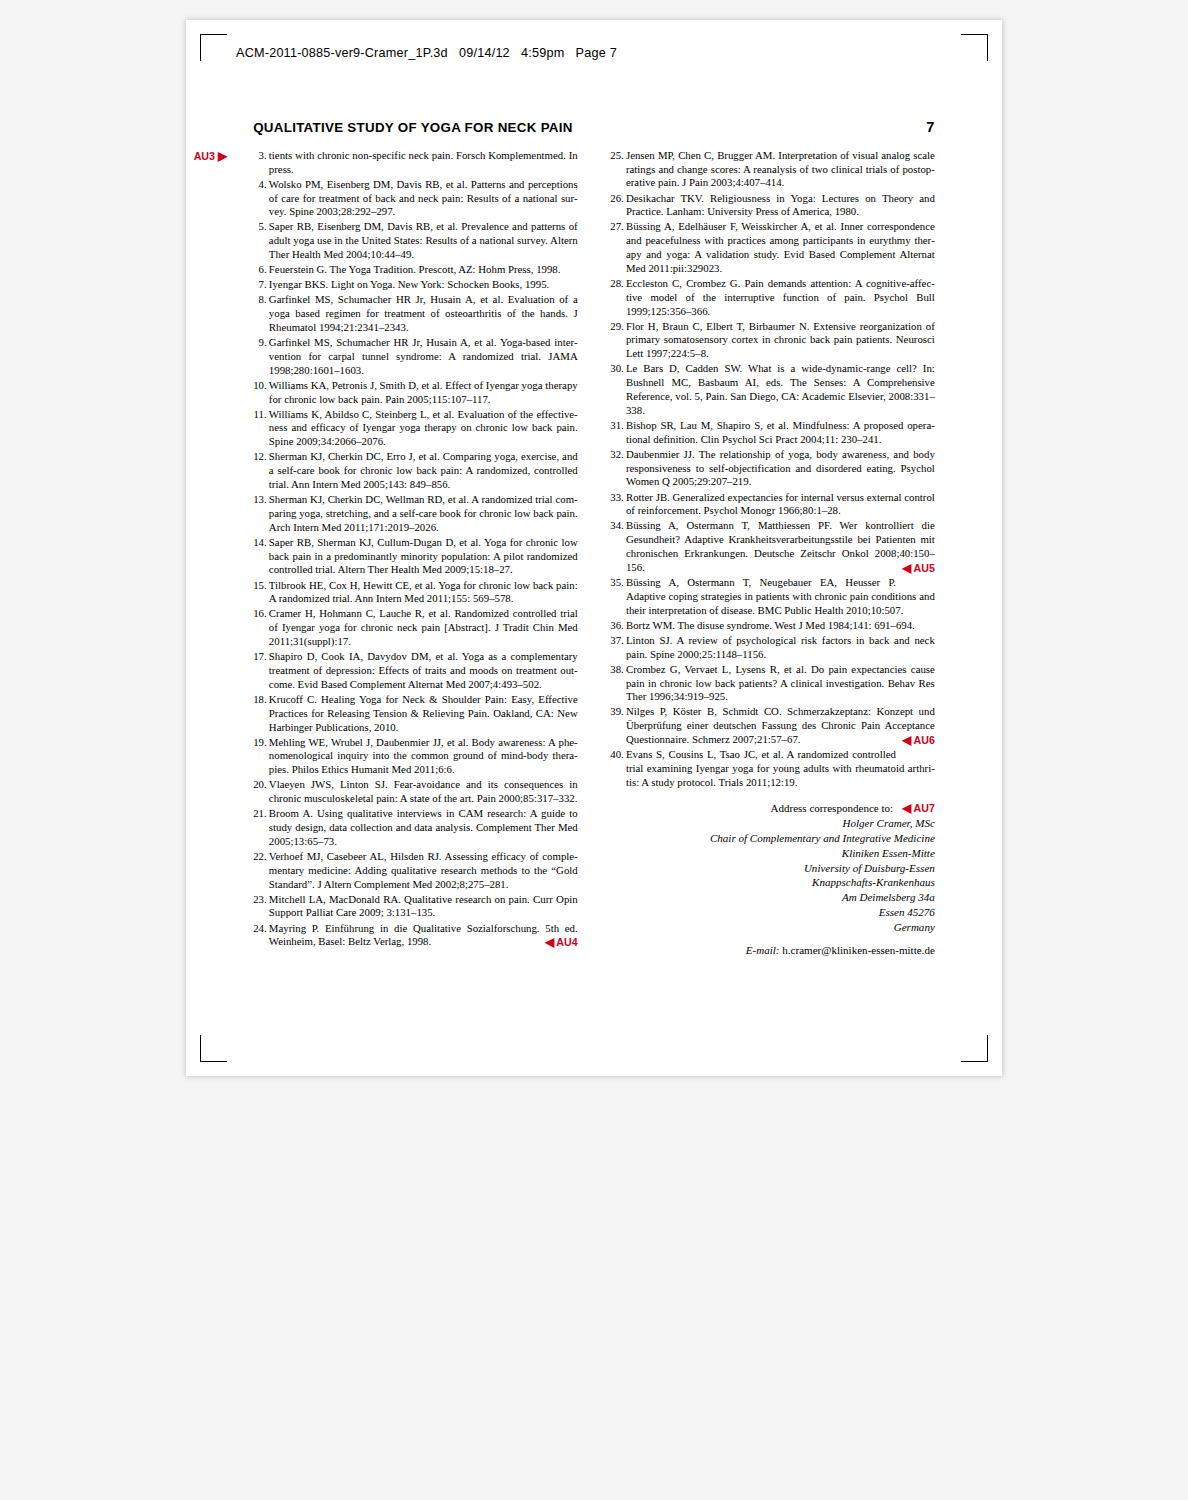ACM-2011-0885-ver9-Cramer_1P.3d 09/14/12 4:59pm Page 7
QUALITATIVE STUDY OF YOGA FOR NECK PAIN 7
AU3 ▶tients with chronic non-specific neck pain. Forsch Komplementmed. In press.
Wolsko PM, Eisenberg DM, Davis RB, et al. Patterns and perceptions of care for treatment of back and neck pain: Results of a national survey. Spine 2003;28:292–297.
Saper RB, Eisenberg DM, Davis RB, et al. Prevalence and patterns of adult yoga use in the United States: Results of a national survey. Altern Ther Health Med 2004;10:44–49.
Feuerstein G. The Yoga Tradition. Prescott, AZ: Hohm Press, 1998.
Iyengar BKS. Light on Yoga. New York: Schocken Books, 1995.
Garfinkel MS, Schumacher HR Jr, Husain A, et al. Evaluation of a yoga based regimen for treatment of osteoarthritis of the hands. J Rheumatol 1994;21:2341–2343.
Garfinkel MS, Schumacher HR Jr, Husain A, et al. Yoga-based intervention for carpal tunnel syndrome: A randomized trial. JAMA 1998;280:1601–1603.
Williams KA, Petronis J, Smith D, et al. Effect of Iyengar yoga therapy for chronic low back pain. Pain 2005;115:107–117.
Williams K, Abildso C, Steinberg L, et al. Evaluation of the effectiveness and efficacy of Iyengar yoga therapy on chronic low back pain. Spine 2009;34:2066–2076.
Sherman KJ, Cherkin DC, Erro J, et al. Comparing yoga, exercise, and a self-care book for chronic low back pain: A randomized, controlled trial. Ann Intern Med 2005;143: 849–856.
Sherman KJ, Cherkin DC, Wellman RD, et al. A randomized trial comparing yoga, stretching, and a self-care book for chronic low back pain. Arch Intern Med 2011;171:2019–2026.
Saper RB, Sherman KJ, Cullum-Dugan D, et al. Yoga for chronic low back pain in a predominantly minority population: A pilot randomized controlled trial. Altern Ther Health Med 2009;15:18–27.
Tilbrook HE, Cox H, Hewitt CE, et al. Yoga for chronic low back pain: A randomized trial. Ann Intern Med 2011;155: 569–578.
Cramer H, Hohmann C, Lauche R, et al. Randomized controlled trial of Iyengar yoga for chronic neck pain [Abstract]. J Tradit Chin Med 2011;31(suppl):17.
Shapiro D, Cook IA, Davydov DM, et al. Yoga as a complementary treatment of depression: Effects of traits and moods on treatment outcome. Evid Based Complement Alternat Med 2007;4:493–502.
Krucoff C. Healing Yoga for Neck & Shoulder Pain: Easy, Effective Practices for Releasing Tension & Relieving Pain. Oakland, CA: New Harbinger Publications, 2010.
Mehling WE, Wrubel J, Daubenmier JJ, et al. Body awareness: A phenomenological inquiry into the common ground of mind-body therapies. Philos Ethics Humanit Med 2011;6:6.
Vlaeyen JWS, Linton SJ. Fear-avoidance and its consequences in chronic musculoskeletal pain: A state of the art. Pain 2000;85:317–332.
Broom A. Using qualitative interviews in CAM research: A guide to study design, data collection and data analysis. Complement Ther Med 2005;13:65–73.
Verhoef MJ, Casebeer AL, Hilsden RJ. Assessing efficacy of complementary medicine: Adding qualitative research methods to the “Gold Standard”. J Altern Complement Med 2002;8;275–281.
Mitchell LA, MacDonald RA. Qualitative research on pain. Curr Opin Support Palliat Care 2009; 3:131–135.
Mayring P. Einführung in die Qualitative Sozialforschung. 5th ed. Weinheim, Basel: Beltz Verlag, 1998. ◀ AU4
Jensen MP, Chen C, Brugger AM. Interpretation of visual analog scale ratings and change scores: A reanalysis of two clinical trials of postoperative pain. J Pain 2003;4:407–414.
Desikachar TKV. Religiousness in Yoga: Lectures on Theory and Practice. Lanham: University Press of America, 1980.
Büssing A, Edelhäuser F, Weisskircher A, et al. Inner correspondence and peacefulness with practices among participants in eurythmy therapy and yoga: A validation study. Evid Based Complement Alternat Med 2011:pii:329023.
Eccleston C, Crombez G. Pain demands attention: A cognitive-affective model of the interruptive function of pain. Psychol Bull 1999;125:356–366.
Flor H, Braun C, Elbert T, Birbaumer N. Extensive reorganization of primary somatosensory cortex in chronic back pain patients. Neurosci Lett 1997;224:5–8.
Le Bars D, Cadden SW. What is a wide-dynamic-range cell? In: Bushnell MC, Basbaum AI, eds. The Senses: A Comprehensive Reference, vol. 5, Pain. San Diego, CA: Academic Elsevier, 2008:331–338.
Bishop SR, Lau M, Shapiro S, et al. Mindfulness: A proposed operational definition. Clin Psychol Sci Pract 2004;11: 230–241.
Daubenmier JJ. The relationship of yoga, body awareness, and body responsiveness to self-objectification and disordered eating. Psychol Women Q 2005;29:207–219.
Rotter JB. Generalized expectancies for internal versus external control of reinforcement. Psychol Monogr 1966;80:1–28.
Büssing A, Ostermann T, Matthiessen PF. Wer kontrolliert die Gesundheit? Adaptive Krankheitsverarbeitungsstile bei Patienten mit chronischen Erkrankungen. Deutsche Zeitschr Onkol 2008;40:150–156. ◀ AU5
Büssing A, Ostermann T, Neugebauer EA, Heusser P. Adaptive coping strategies in patients with chronic pain conditions and their interpretation of disease. BMC Public Health 2010;10:507.
Bortz WM. The disuse syndrome. West J Med 1984;141: 691–694.
Linton SJ. A review of psychological risk factors in back and neck pain. Spine 2000;25:1148–1156.
Crombez G, Vervaet L, Lysens R, et al. Do pain expectancies cause pain in chronic low back patients? A clinical investigation. Behav Res Ther 1996;34:919–925.
Nilges P, Köster B, Schmidt CO. Schmerzakzeptanz: Konzept und Überprüfung einer deutschen Fassung des Chronic Pain Acceptance Questionnaire. Schmerz 2007;21:57–67. ◀ AU6
Evans S, Cousins L, Tsao JC, et al. A randomized controlled trial examining Iyengar yoga for young adults with rheumatoid arthritis: A study protocol. Trials 2011;12:19.
Address correspondence to: ◀ AU7
Holger Cramer, MSc
Chair of Complementary and Integrative Medicine
Kliniken Essen-Mitte
University of Duisburg-Essen
Knappschafts-Krankenhaus
Am Deimelsberg 34a
Essen 45276
Germany
E-mail: h.cramer@kliniken-essen-mitte.de